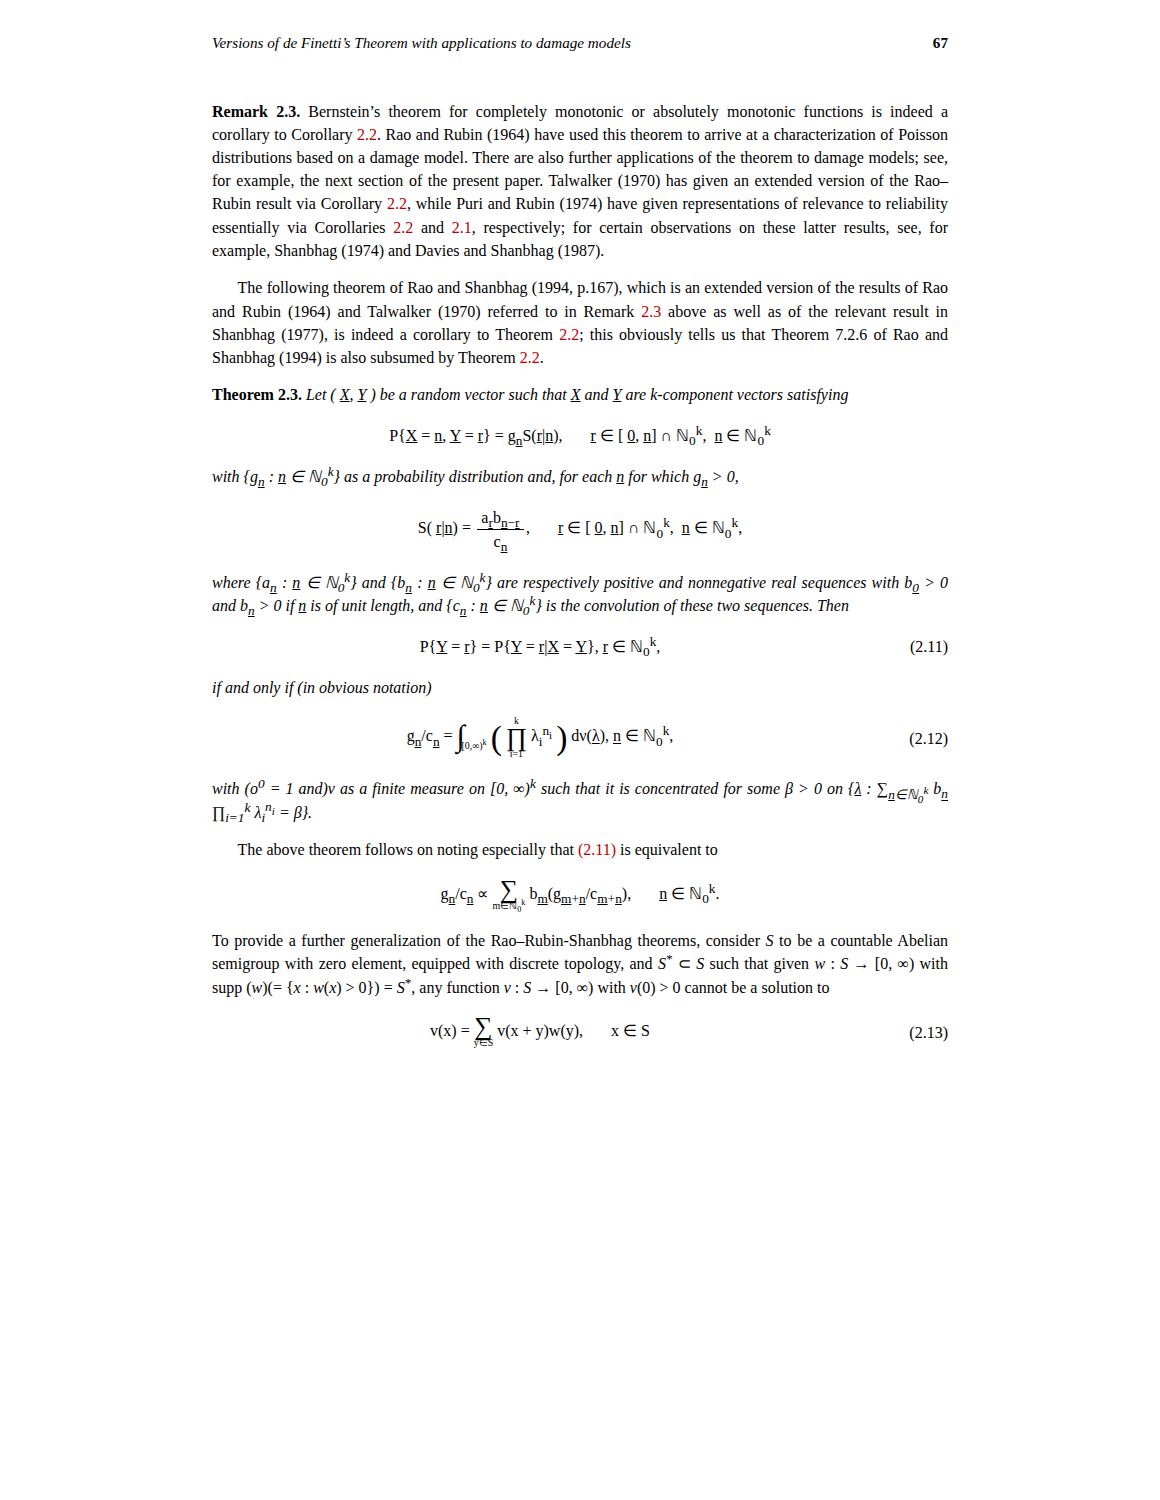Versions of de Finetti’s Theorem with applications to damage models 67
Remark 2.3. Bernstein’s theorem for completely monotonic or absolutely monotonic functions is indeed a corollary to Corollary 2.2. Rao and Rubin (1964) have used this theorem to arrive at a characterization of Poisson distributions based on a damage model. There are also further applications of the theorem to damage models; see, for example, the next section of the present paper. Talwalker (1970) has given an extended version of the Rao–Rubin result via Corollary 2.2, while Puri and Rubin (1974) have given representations of relevance to reliability essentially via Corollaries 2.2 and 2.1, respectively; for certain observations on these latter results, see, for example, Shanbhag (1974) and Davies and Shanbhag (1987).
The following theorem of Rao and Shanbhag (1994, p.167), which is an extended version of the results of Rao and Rubin (1964) and Talwalker (1970) referred to in Remark 2.3 above as well as of the relevant result in Shanbhag (1977), is indeed a corollary to Theorem 2.2; this obviously tells us that Theorem 7.2.6 of Rao and Shanbhag (1994) is also subsumed by Theorem 2.2.
Theorem 2.3. Let ( X, Y ) be a random vector such that X and Y are k-component vectors satisfying
P{X = n, Y = r} = gnS(r|n), r ∈ [ 0, n] ∩ ℕ0k, n ∈ ℕ0k
with {gn : n ∈ ℕ0k} as a probability distribution and, for each n for which gn > 0,
S( r|n) = arbn−r cn, r ∈ [ 0, n] ∩ ℕ0k, n ∈ ℕ0k,
where {an : n ∈ ℕ0k} and {bn : n ∈ ℕ0k} are respectively positive and nonnegative real sequences with b0 > 0 and bn > 0 if n is of unit length, and {cn : n ∈ ℕ0k} is the convolution of these two sequences. Then
P{Y = r} = P{Y = r|X = Y}, r ∈ ℕ0k, (2.11)
if and only if (in obvious notation)
gn/cn = ∫[0,∞)k ( k∏i=1 λini ) dν(λ), n ∈ ℕ0k, (2.12)
with (o0 = 1 and)ν as a finite measure on [0, ∞)k such that it is concentrated for some β > 0 on {λ : ∑n∈ℕ0k bn ∏i=1k λini = β}.
The above theorem follows on noting especially that (2.11) is equivalent to
gn/cn ∝ ∑m∈ℕ0k bm(gm+n/cm+n), n ∈ ℕ0k.
To provide a further generalization of the Rao–Rubin-Shanbhag theorems, consider S to be a countable Abelian semigroup with zero element, equipped with discrete topology, and S* ⊂ S such that given w : S → [0, ∞) with supp (w)(= {x : w(x) > 0}) = S*, any function v : S → [0, ∞) with v(0) > 0 cannot be a solution to
v(x) = ∑y∈S v(x + y)w(y), x ∈ S (2.13)